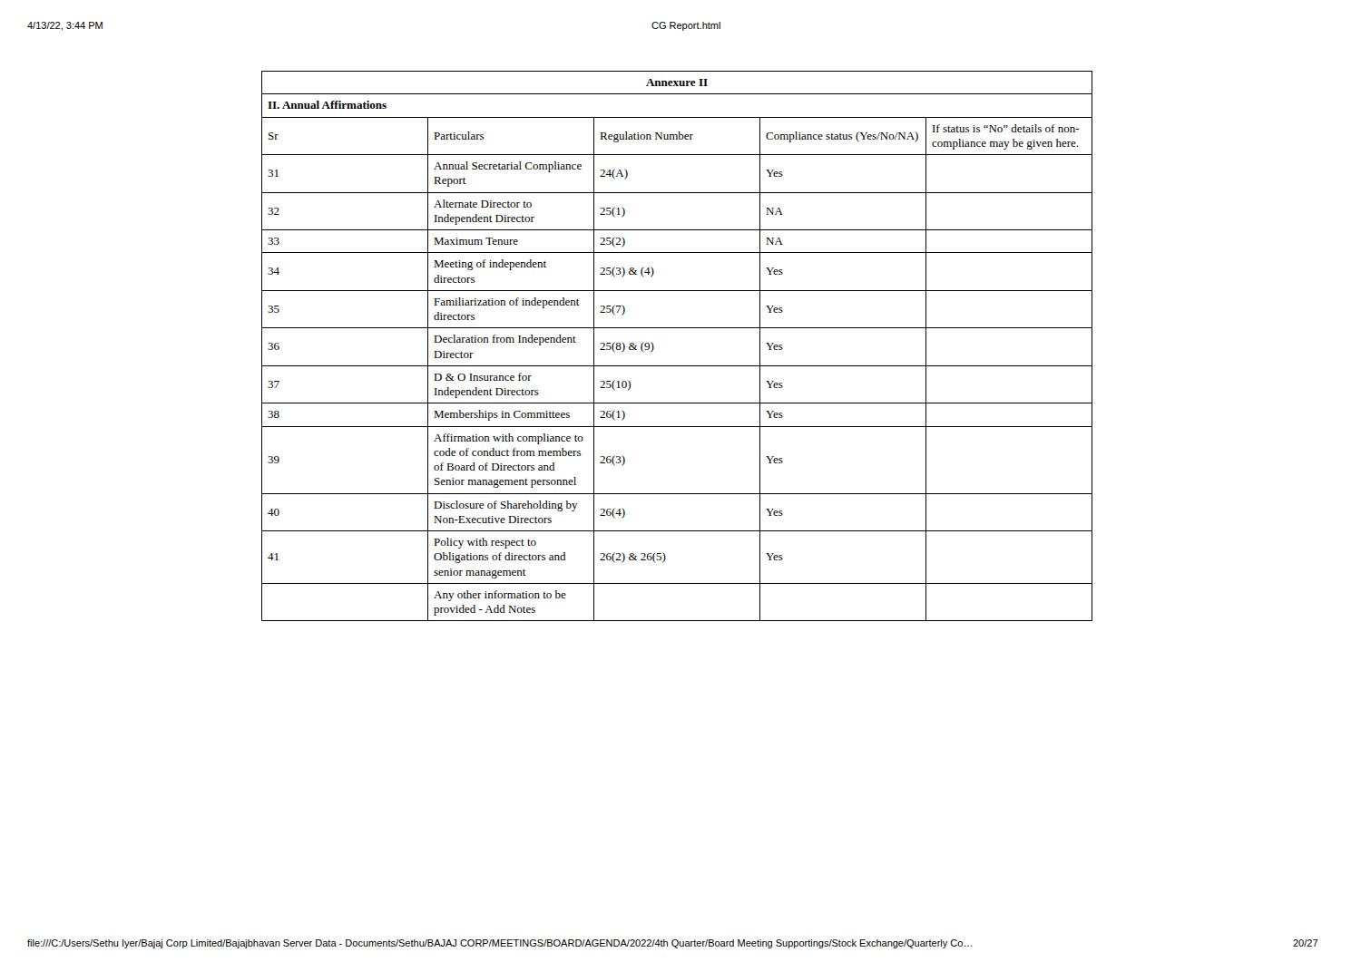4/13/22, 3:44 PM
CG Report.html
| Annexure II |
| II. Annual Affirmations |
| Sr | Particulars | Regulation Number | Compliance status (Yes/No/NA) | If status is “No” details of non-compliance may be given here. |
| 31 | Annual Secretarial Compliance Report | 24(A) | Yes | |
| 32 | Alternate Director to Independent Director | 25(1) | NA | |
| 33 | Maximum Tenure | 25(2) | NA | |
| 34 | Meeting of independent directors | 25(3) & (4) | Yes | |
| 35 | Familiarization of independent directors | 25(7) | Yes | |
| 36 | Declaration from Independent Director | 25(8) & (9) | Yes | |
| 37 | D & O Insurance for Independent Directors | 25(10) | Yes | |
| 38 | Memberships in Committees | 26(1) | Yes | |
| 39 | Affirmation with compliance to code of conduct from members of Board of Directors and Senior management personnel | 26(3) | Yes | |
| 40 | Disclosure of Shareholding by Non-Executive Directors | 26(4) | Yes | |
| 41 | Policy with respect to Obligations of directors and senior management | 26(2) & 26(5) | Yes | |
| | Any other information to be provided - Add Notes | | | |
file:///C:/Users/Sethu Iyer/Bajaj Corp Limited/Bajajbhavan Server Data - Documents/Sethu/BAJAJ CORP/MEETINGS/BOARD/AGENDA/2022/4th Quarter/Board Meeting Supportings/Stock Exchange/Quarterly Co… 20/27